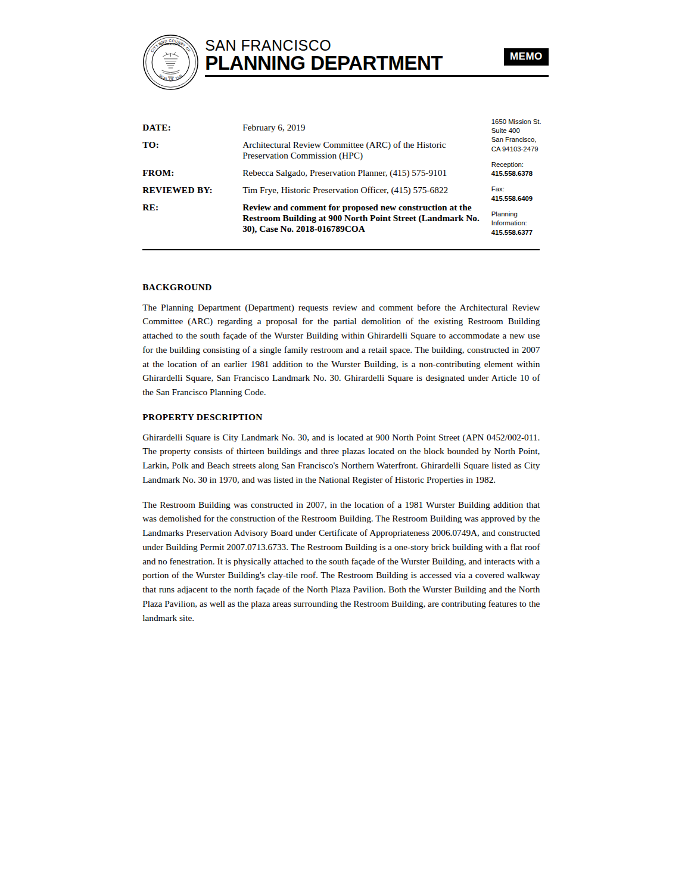CITY AND COUNTY OF SEAL OF THE SAN FRANCISCO 1850
SAN FRANCISCO
PLANNING DEPARTMENT
MEMO
1650 Mission St.
Suite 400
San Francisco,
CA 94103-2479
Reception:
415.558.6378
Fax:
415.558.6409
Planning
Information:
415.558.6377
| DATE: | February 6, 2019 |
| TO: | Architectural Review Committee (ARC) of the Historic Preservation Commission (HPC) |
| FROM: | Rebecca Salgado, Preservation Planner, (415) 575-9101 |
| REVIEWED BY: | Tim Frye, Historic Preservation Officer, (415) 575-6822 |
| RE: | Review and comment for proposed new construction at the Restroom Building at 900 North Point Street (Landmark No. 30), Case No. 2018-016789COA |
BACKGROUND
The Planning Department (Department) requests review and comment before the Architectural Review Committee (ARC) regarding a proposal for the partial demolition of the existing Restroom Building attached to the south façade of the Wurster Building within Ghirardelli Square to accommodate a new use for the building consisting of a single family restroom and a retail space. The building, constructed in 2007 at the location of an earlier 1981 addition to the Wurster Building, is a non-contributing element within Ghirardelli Square, San Francisco Landmark No. 30. Ghirardelli Square is designated under Article 10 of the San Francisco Planning Code.
PROPERTY DESCRIPTION
Ghirardelli Square is City Landmark No. 30, and is located at 900 North Point Street (APN 0452/002-011. The property consists of thirteen buildings and three plazas located on the block bounded by North Point, Larkin, Polk and Beach streets along San Francisco's Northern Waterfront. Ghirardelli Square listed as City Landmark No. 30 in 1970, and was listed in the National Register of Historic Properties in 1982.
The Restroom Building was constructed in 2007, in the location of a 1981 Wurster Building addition that was demolished for the construction of the Restroom Building. The Restroom Building was approved by the Landmarks Preservation Advisory Board under Certificate of Appropriateness 2006.0749A, and constructed under Building Permit 2007.0713.6733. The Restroom Building is a one-story brick building with a flat roof and no fenestration. It is physically attached to the south façade of the Wurster Building, and interacts with a portion of the Wurster Building's clay-tile roof. The Restroom Building is accessed via a covered walkway that runs adjacent to the north façade of the North Plaza Pavilion. Both the Wurster Building and the North Plaza Pavilion, as well as the plaza areas surrounding the Restroom Building, are contributing features to the landmark site.